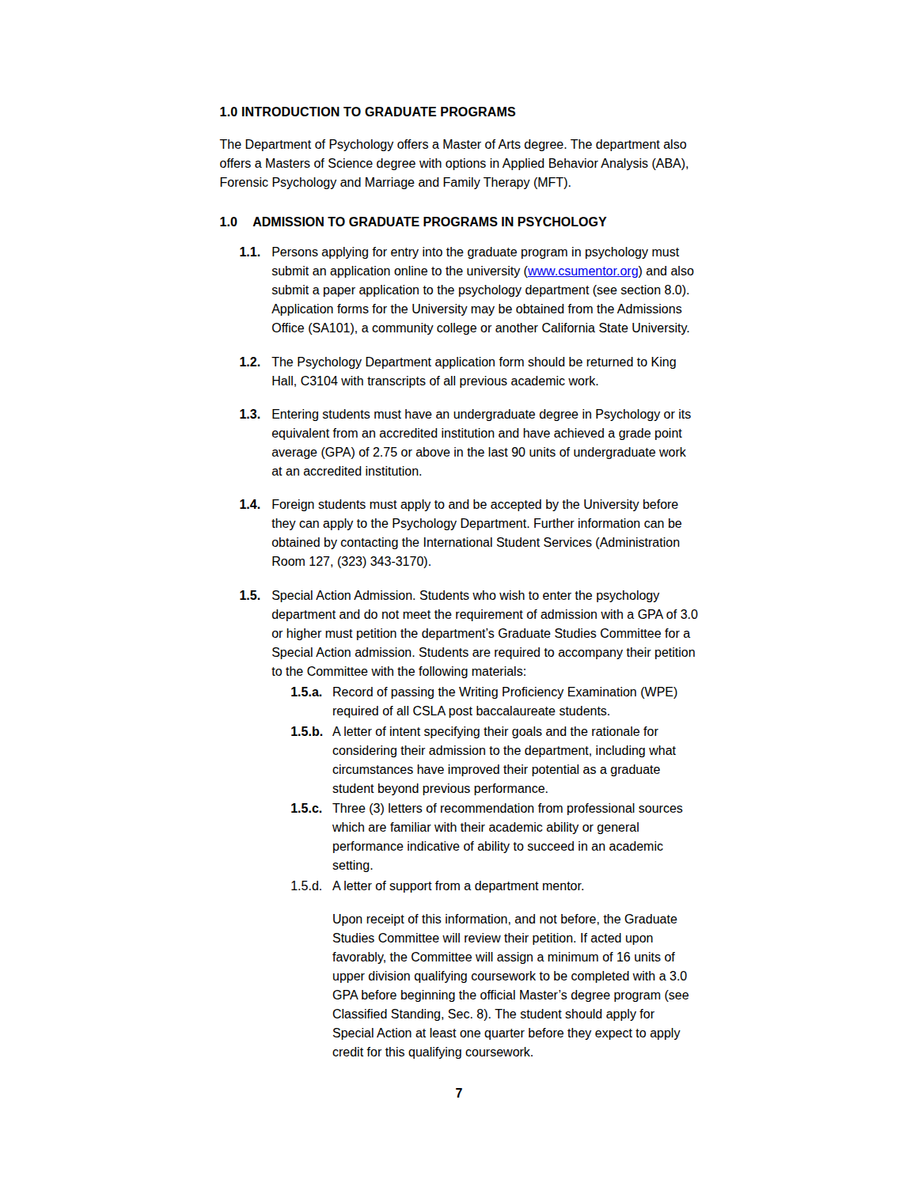1.0 INTRODUCTION TO GRADUATE PROGRAMS
The Department of Psychology offers a Master of Arts degree. The department also offers a Masters of Science degree with options in Applied Behavior Analysis (ABA), Forensic Psychology and Marriage and Family Therapy (MFT).
1.0 ADMISSION TO GRADUATE PROGRAMS IN PSYCHOLOGY
1.1. Persons applying for entry into the graduate program in psychology must submit an application online to the university (www.csumentor.org) and also submit a paper application to the psychology department (see section 8.0). Application forms for the University may be obtained from the Admissions Office (SA101), a community college or another California State University.
1.2. The Psychology Department application form should be returned to King Hall, C3104 with transcripts of all previous academic work.
1.3. Entering students must have an undergraduate degree in Psychology or its equivalent from an accredited institution and have achieved a grade point average (GPA) of 2.75 or above in the last 90 units of undergraduate work at an accredited institution.
1.4. Foreign students must apply to and be accepted by the University before they can apply to the Psychology Department. Further information can be obtained by contacting the International Student Services (Administration Room 127, (323) 343-3170).
1.5. Special Action Admission. Students who wish to enter the psychology department and do not meet the requirement of admission with a GPA of 3.0 or higher must petition the department’s Graduate Studies Committee for a Special Action admission. Students are required to accompany their petition to the Committee with the following materials:
1.5.a. Record of passing the Writing Proficiency Examination (WPE) required of all CSLA post baccalaureate students.
1.5.b. A letter of intent specifying their goals and the rationale for considering their admission to the department, including what circumstances have improved their potential as a graduate student beyond previous performance.
1.5.c. Three (3) letters of recommendation from professional sources which are familiar with their academic ability or general performance indicative of ability to succeed in an academic setting.
1.5.d. A letter of support from a department mentor.
Upon receipt of this information, and not before, the Graduate Studies Committee will review their petition. If acted upon favorably, the Committee will assign a minimum of 16 units of upper division qualifying coursework to be completed with a 3.0 GPA before beginning the official Master’s degree program (see Classified Standing, Sec. 8). The student should apply for Special Action at least one quarter before they expect to apply credit for this qualifying coursework.
7